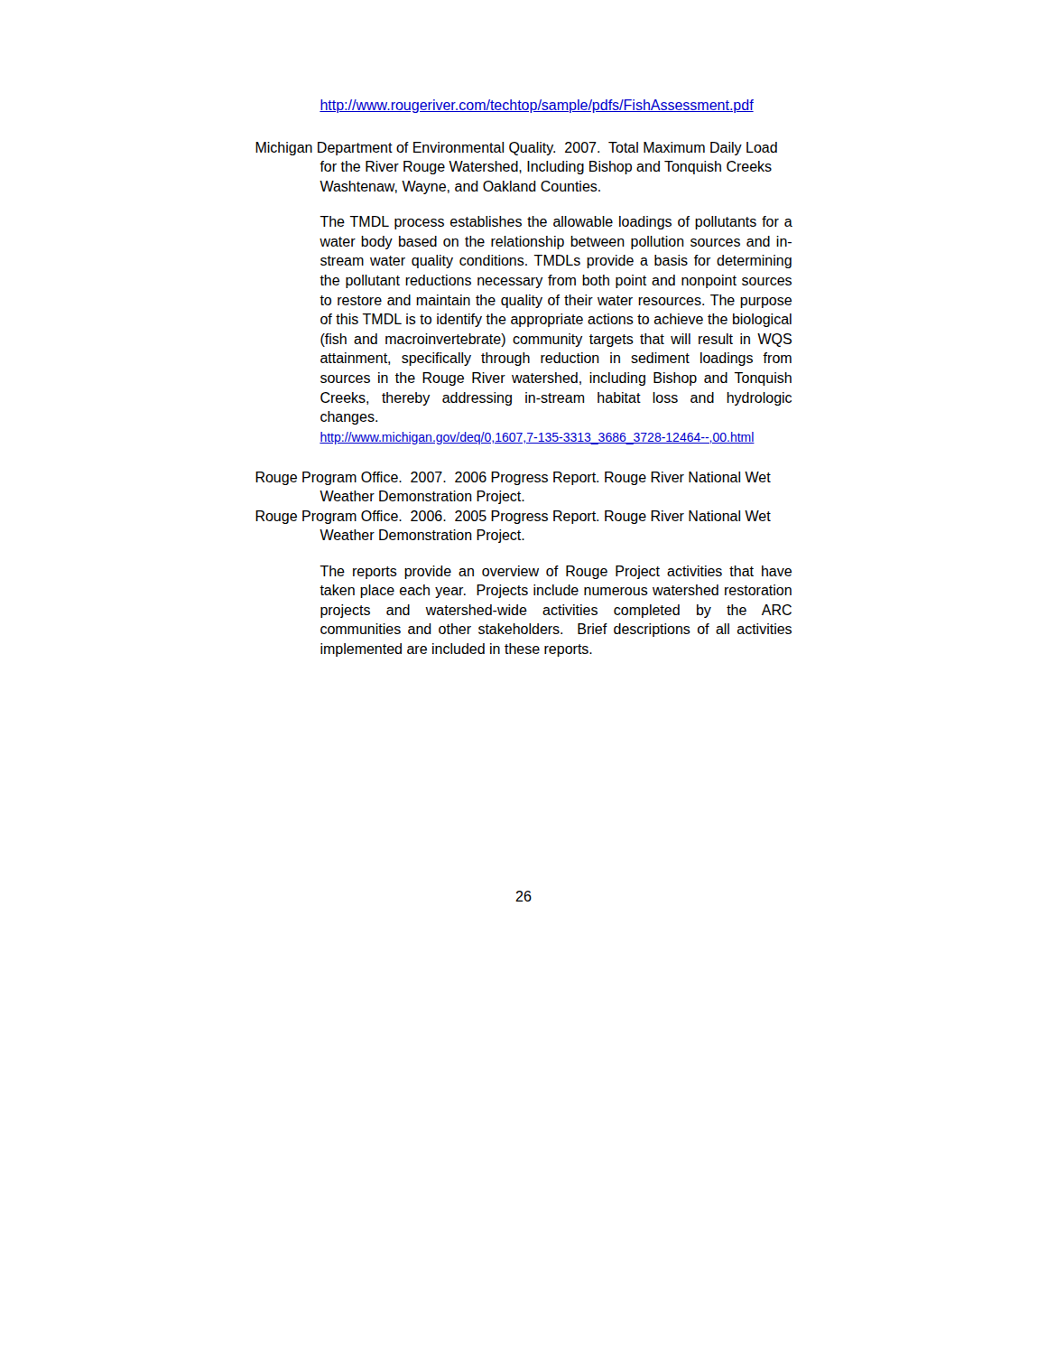http://www.rougeriver.com/techtop/sample/pdfs/FishAssessment.pdf
Michigan Department of Environmental Quality. 2007. Total Maximum Daily Load for the River Rouge Watershed, Including Bishop and Tonquish Creeks Washtenaw, Wayne, and Oakland Counties.
The TMDL process establishes the allowable loadings of pollutants for a water body based on the relationship between pollution sources and in-stream water quality conditions. TMDLs provide a basis for determining the pollutant reductions necessary from both point and nonpoint sources to restore and maintain the quality of their water resources. The purpose of this TMDL is to identify the appropriate actions to achieve the biological (fish and macroinvertebrate) community targets that will result in WQS attainment, specifically through reduction in sediment loadings from sources in the Rouge River watershed, including Bishop and Tonquish Creeks, thereby addressing in-stream habitat loss and hydrologic changes.
http://www.michigan.gov/deq/0,1607,7-135-3313_3686_3728-12464--,00.html
Rouge Program Office. 2007. 2006 Progress Report. Rouge River National Wet Weather Demonstration Project.
Rouge Program Office. 2006. 2005 Progress Report. Rouge River National Wet Weather Demonstration Project.
The reports provide an overview of Rouge Project activities that have taken place each year. Projects include numerous watershed restoration projects and watershed-wide activities completed by the ARC communities and other stakeholders. Brief descriptions of all activities implemented are included in these reports.
26